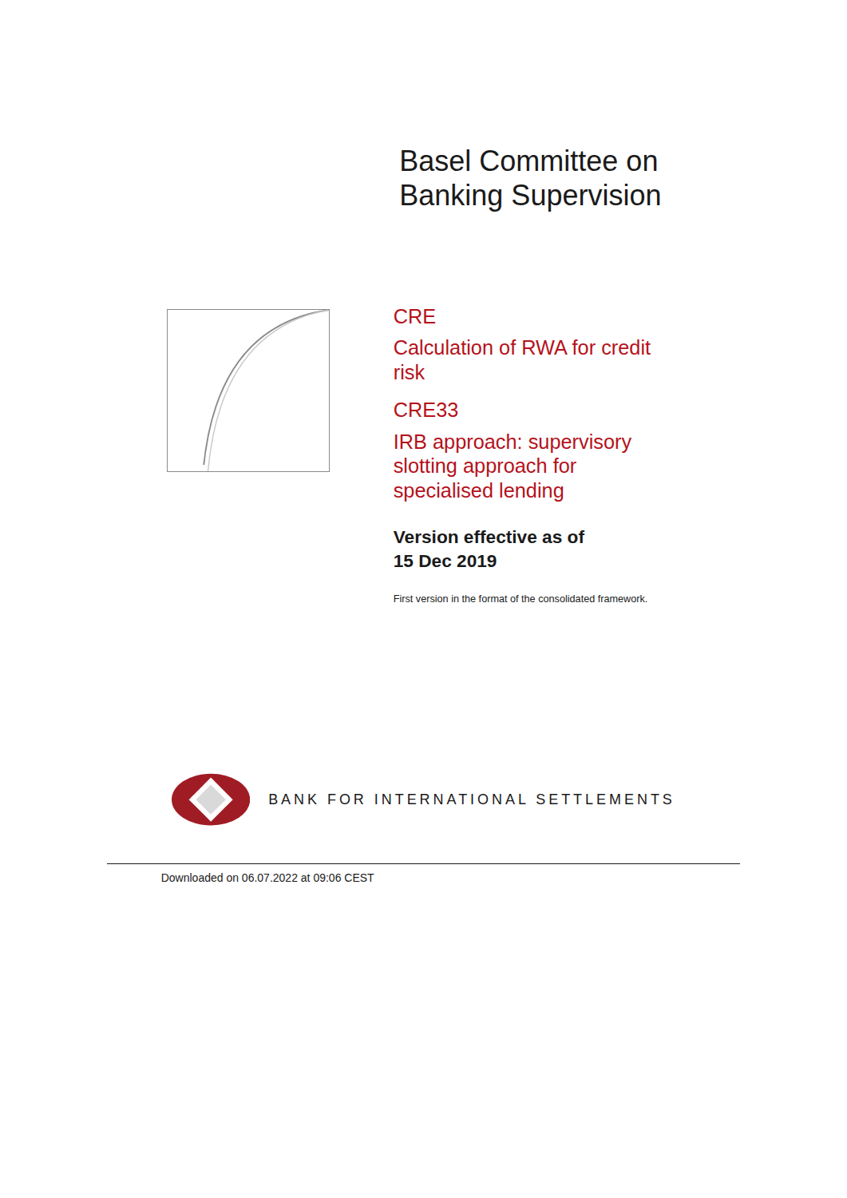Basel Committee on Banking Supervision
CRE
Calculation of RWA for credit risk
CRE33
IRB approach: supervisory slotting approach for specialised lending
Version effective as of
15 Dec 2019
First version in the format of the consolidated framework.
BANK FOR INTERNATIONAL SETTLEMENTS
Downloaded on 06.07.2022 at 09:06 CEST